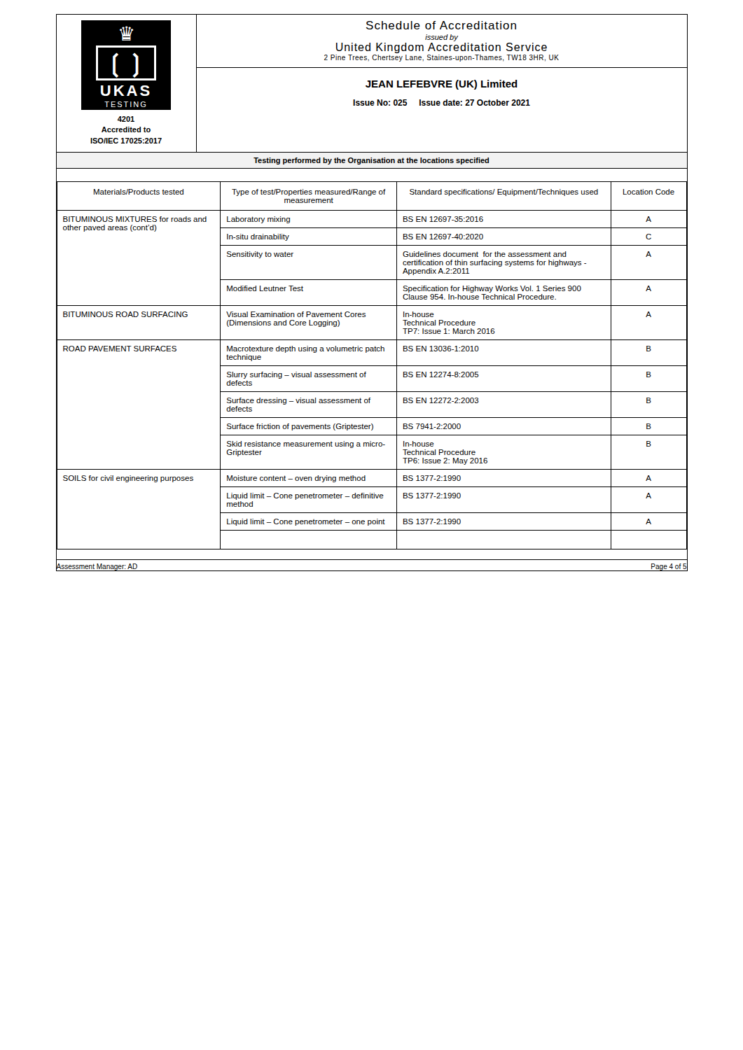♛
❲❳
UKAS
TESTING
4201
Accredited to
ISO/IEC 17025:2017
Schedule of Accreditation
issued by
United Kingdom Accreditation Service
2 Pine Trees, Chertsey Lane, Staines-upon-Thames, TW18 3HR, UK
JEAN LEFEBVRE (UK) Limited
Issue No: 025 Issue date: 27 October 2021
Testing performed by the Organisation at the locations specified
| Materials/Products tested | Type of test/Properties measured/Range of measurement | Standard specifications/ Equipment/Techniques used | Location Code |
| --- | --- | --- | --- |
| BITUMINOUS MIXTURES for roads and other paved areas (cont’d) | Laboratory mixing | BS EN 12697-35:2016 | A |
| In-situ drainability | BS EN 12697-40:2020 | C |
| Sensitivity to water | Guidelines document for the assessment and certification of thin surfacing systems for highways - Appendix A.2:2011 | A |
| Modified Leutner Test | Specification for Highway Works Vol. 1 Series 900 Clause 954. In-house Technical Procedure. | A |
| BITUMINOUS ROAD SURFACING | Visual Examination of Pavement Cores (Dimensions and Core Logging) | In-house Technical Procedure TP7: Issue 1: March 2016 | A |
| ROAD PAVEMENT SURFACES | Macrotexture depth using a volumetric patch technique | BS EN 13036-1:2010 | B |
| Slurry surfacing – visual assessment of defects | BS EN 12274-8:2005 | B |
| Surface dressing – visual assessment of defects | BS EN 12272-2:2003 | B |
| Surface friction of pavements (Griptester) | BS 7941-2:2000 | B |
| Skid resistance measurement using a micro-Griptester | In-house Technical Procedure TP6: Issue 2: May 2016 | B |
| SOILS for civil engineering purposes | Moisture content – oven drying method | BS 1377-2:1990 | A |
| Liquid limit – Cone penetrometer – definitive method | BS 1377-2:1990 | A |
| Liquid limit – Cone penetrometer – one point | BS 1377-2:1990 | A |
Assessment Manager: AD
Page 4 of 5